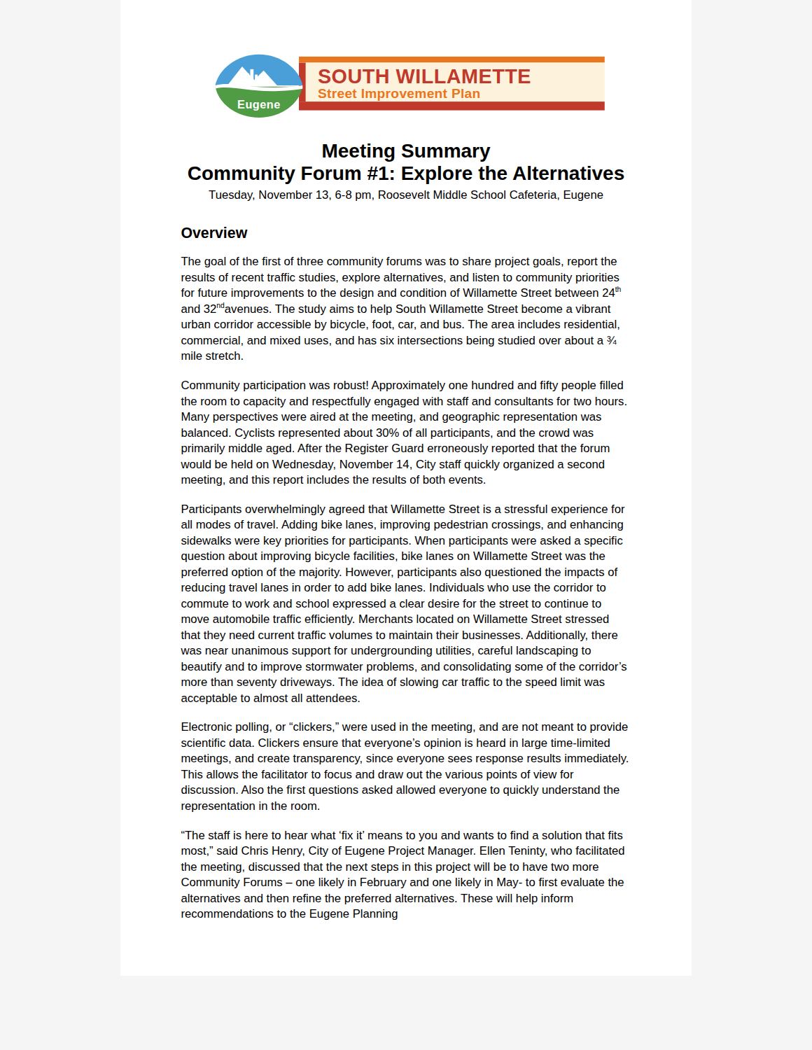Eugene
SOUTH WILLAMETTE Street Improvement Plan
Meeting SummaryCommunity Forum #1: Explore the Alternatives
Tuesday, November 13, 6-8 pm, Roosevelt Middle School Cafeteria, Eugene
Overview
The goal of the first of three community forums was to share project goals, report the results of recent traffic studies, explore alternatives, and listen to community priorities for future improvements to the design and condition of Willamette Street between 24th and 32ndavenues. The study aims to help South Willamette Street become a vibrant urban corridor accessible by bicycle, foot, car, and bus. The area includes residential, commercial, and mixed uses, and has six intersections being studied over about a ¾ mile stretch.
Community participation was robust! Approximately one hundred and fifty people filled the room to capacity and respectfully engaged with staff and consultants for two hours. Many perspectives were aired at the meeting, and geographic representation was balanced. Cyclists represented about 30% of all participants, and the crowd was primarily middle aged. After the Register Guard erroneously reported that the forum would be held on Wednesday, November 14, City staff quickly organized a second meeting, and this report includes the results of both events.
Participants overwhelmingly agreed that Willamette Street is a stressful experience for all modes of travel. Adding bike lanes, improving pedestrian crossings, and enhancing sidewalks were key priorities for participants. When participants were asked a specific question about improving bicycle facilities, bike lanes on Willamette Street was the preferred option of the majority. However, participants also questioned the impacts of reducing travel lanes in order to add bike lanes. Individuals who use the corridor to commute to work and school expressed a clear desire for the street to continue to move automobile traffic efficiently. Merchants located on Willamette Street stressed that they need current traffic volumes to maintain their businesses. Additionally, there was near unanimous support for undergrounding utilities, careful landscaping to beautify and to improve stormwater problems, and consolidating some of the corridor’s more than seventy driveways. The idea of slowing car traffic to the speed limit was acceptable to almost all attendees.
Electronic polling, or “clickers,” were used in the meeting, and are not meant to provide scientific data. Clickers ensure that everyone’s opinion is heard in large time-limited meetings, and create transparency, since everyone sees response results immediately. This allows the facilitator to focus and draw out the various points of view for discussion. Also the first questions asked allowed everyone to quickly understand the representation in the room.
“The staff is here to hear what ‘fix it’ means to you and wants to find a solution that fits most,” said Chris Henry, City of Eugene Project Manager. Ellen Teninty, who facilitated the meeting, discussed that the next steps in this project will be to have two more Community Forums – one likely in February and one likely in May- to first evaluate the alternatives and then refine the preferred alternatives. These will help inform recommendations to the Eugene Planning